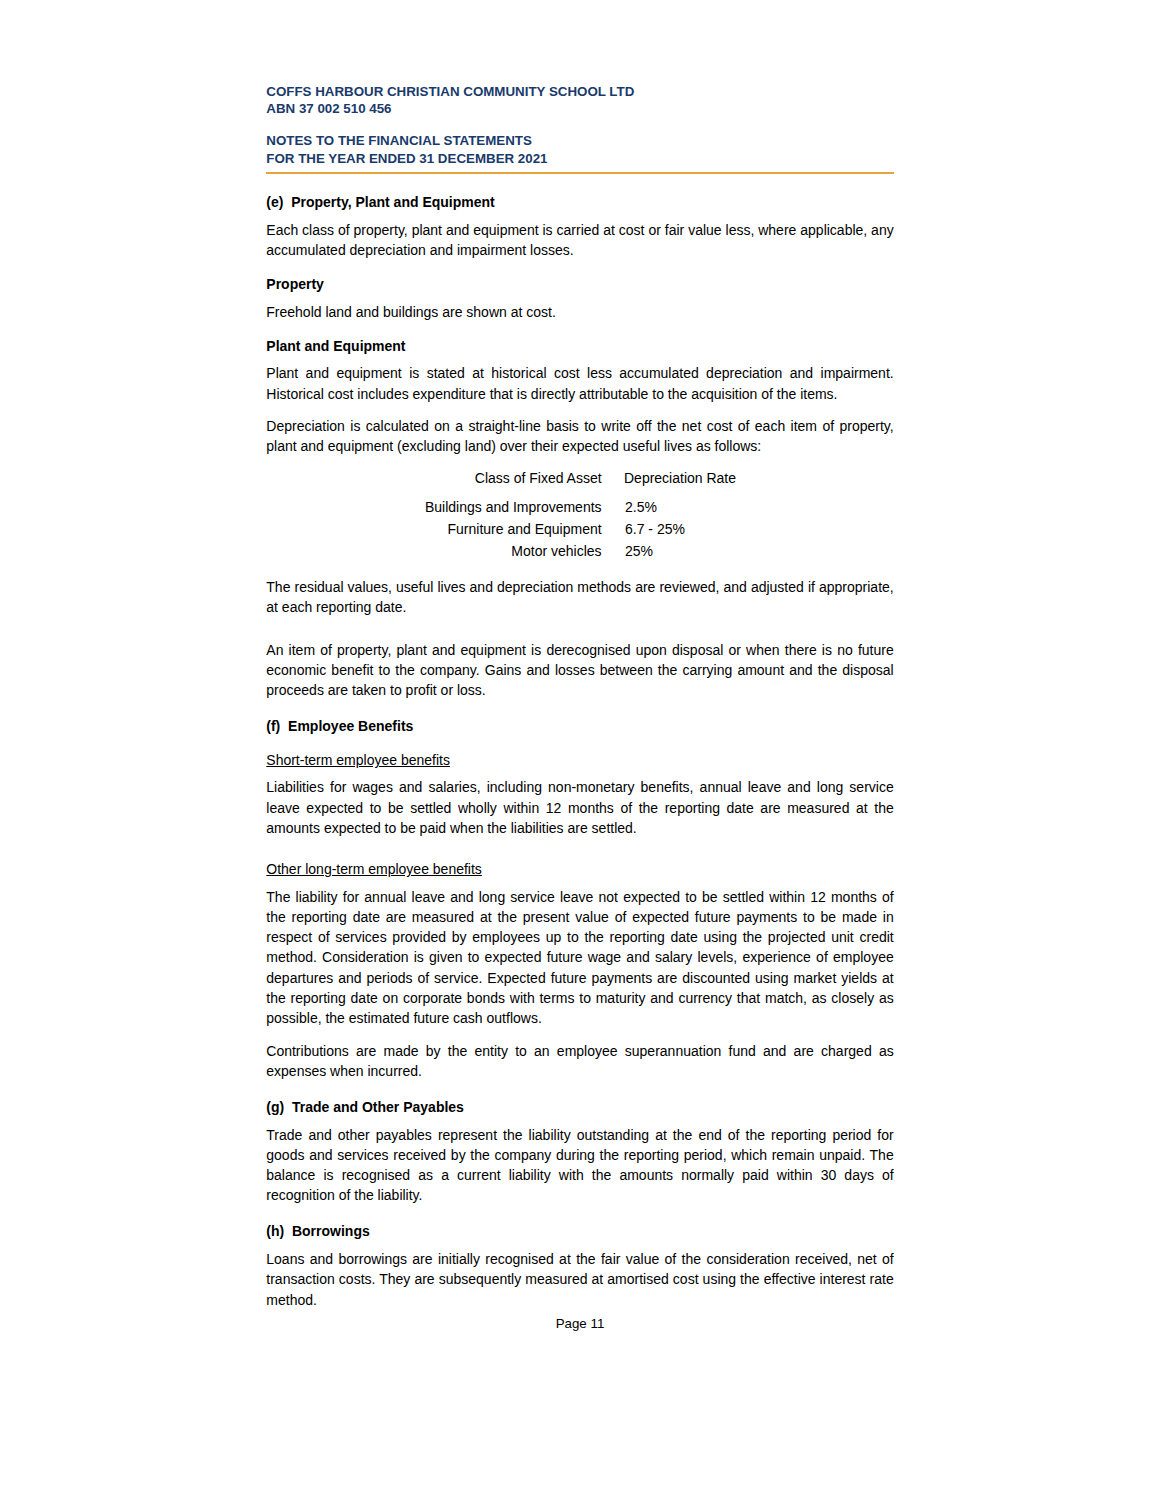COFFS HARBOUR CHRISTIAN COMMUNITY SCHOOL LTD
ABN 37 002 510 456
NOTES TO THE FINANCIAL STATEMENTS
FOR THE YEAR ENDED 31 DECEMBER 2021
(e) Property, Plant and Equipment
Each class of property, plant and equipment is carried at cost or fair value less, where applicable, any accumulated depreciation and impairment losses.
Property
Freehold land and buildings are shown at cost.
Plant and Equipment
Plant and equipment is stated at historical cost less accumulated depreciation and impairment. Historical cost includes expenditure that is directly attributable to the acquisition of the items.
Depreciation is calculated on a straight-line basis to write off the net cost of each item of property, plant and equipment (excluding land) over their expected useful lives as follows:
| Class of Fixed Asset | Depreciation Rate |
| --- | --- |
| Buildings and Improvements | 2.5% |
| Furniture and Equipment | 6.7 - 25% |
| Motor vehicles | 25% |
The residual values, useful lives and depreciation methods are reviewed, and adjusted if appropriate, at each reporting date.
An item of property, plant and equipment is derecognised upon disposal or when there is no future economic benefit to the company. Gains and losses between the carrying amount and the disposal proceeds are taken to profit or loss.
(f) Employee Benefits
Short-term employee benefits
Liabilities for wages and salaries, including non-monetary benefits, annual leave and long service leave expected to be settled wholly within 12 months of the reporting date are measured at the amounts expected to be paid when the liabilities are settled.
Other long-term employee benefits
The liability for annual leave and long service leave not expected to be settled within 12 months of the reporting date are measured at the present value of expected future payments to be made in respect of services provided by employees up to the reporting date using the projected unit credit method. Consideration is given to expected future wage and salary levels, experience of employee departures and periods of service. Expected future payments are discounted using market yields at the reporting date on corporate bonds with terms to maturity and currency that match, as closely as possible, the estimated future cash outflows.
Contributions are made by the entity to an employee superannuation fund and are charged as expenses when incurred.
(g) Trade and Other Payables
Trade and other payables represent the liability outstanding at the end of the reporting period for goods and services received by the company during the reporting period, which remain unpaid. The balance is recognised as a current liability with the amounts normally paid within 30 days of recognition of the liability.
(h) Borrowings
Loans and borrowings are initially recognised at the fair value of the consideration received, net of transaction costs. They are subsequently measured at amortised cost using the effective interest rate method.
Page 11